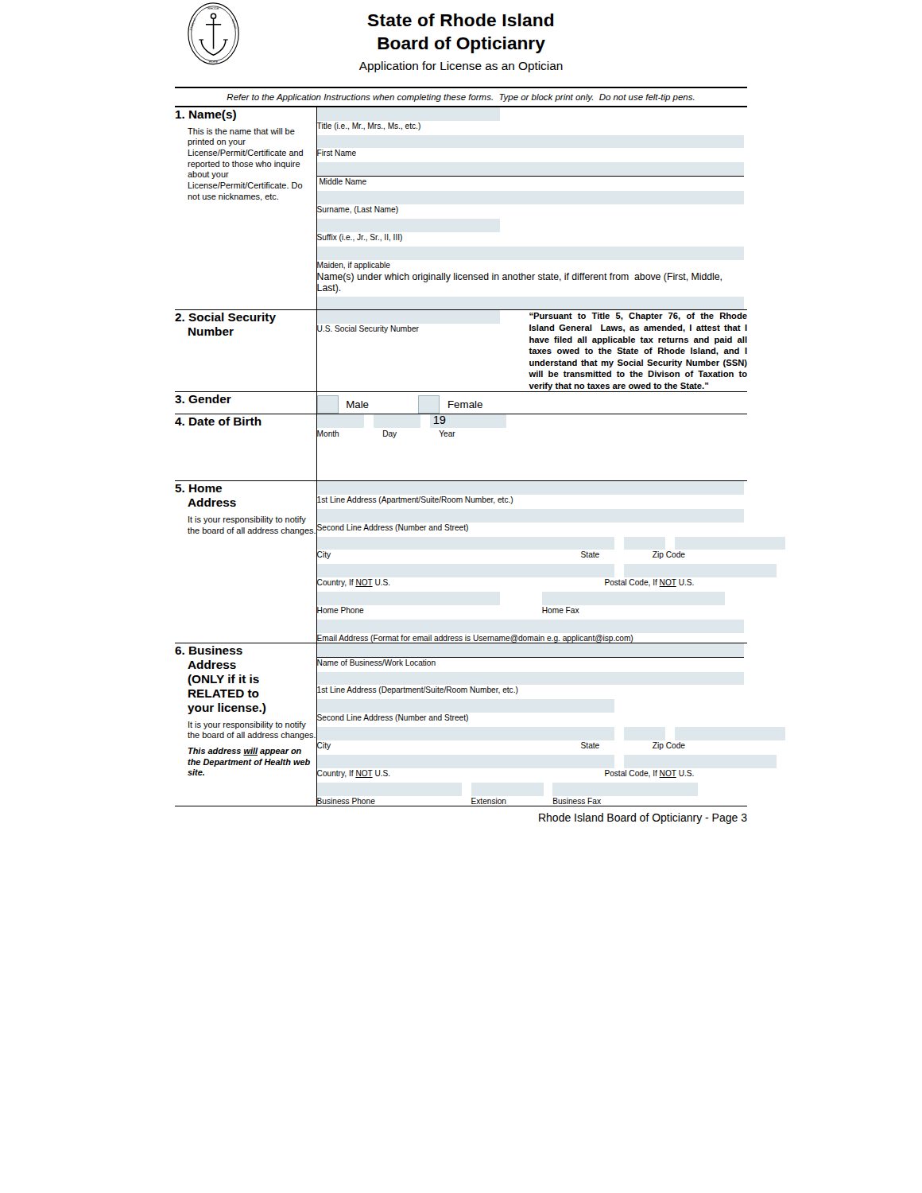RHODE HOPE STATE OF ISLAND
State of Rhode Island
Board of Opticianry
Application for License as an Optician
Refer to the Application Instructions when completing these forms. Type or block print only. Do not use felt-tip pens.
| 1. Name(s) This is the name that will be printed on your License/Permit/Certificate and reported to those who inquire about your License/Permit/Certificate. Do not use nicknames, etc. | Title (i.e., Mr., Mrs., Ms., etc.) First Name Middle Name Surname, (Last Name) Suffix (i.e., Jr., Sr., II, III) Maiden, if applicable Name(s) under which originally licensed in another state, if different from above (First, Middle, Last). |
| 2. Social Security Number | U.S. Social Security Number “Pursuant to Title 5, Chapter 76, of the Rhode Island General Laws, as amended, I attest that I have filed all applicable tax returns and paid all taxes owed to the State of Rhode Island, and I understand that my Social Security Number (SSN) will be transmitted to the Divison of Taxation to verify that no taxes are owed to the State.” |
| 3. Gender | Male Female |
| 4. Date of Birth | 19 Month Day Year |
| 5. Home Address It is your responsibility to notify the board of all address changes. | 1st Line Address (Apartment/Suite/Room Number, etc.) Second Line Address (Number and Street) City State Zip Code Country, If NOT U.S. Postal Code, If NOT U.S. Home Phone Home Fax Email Address (Format for email address is Username@domain e.g. applicant@isp.com) |
| 6. Business Address (ONLY if it is RELATED to your license.) It is your responsibility to notify the board of all address changes. This address will appear on the Department of Health web site. | Name of Business/Work Location 1st Line Address (Department/Suite/Room Number, etc.) Second Line Address (Number and Street) City State Zip Code Country, If NOT U.S. Postal Code, If NOT U.S. Business Phone Extension Business Fax |
Rhode Island Board of Opticianry - Page 3